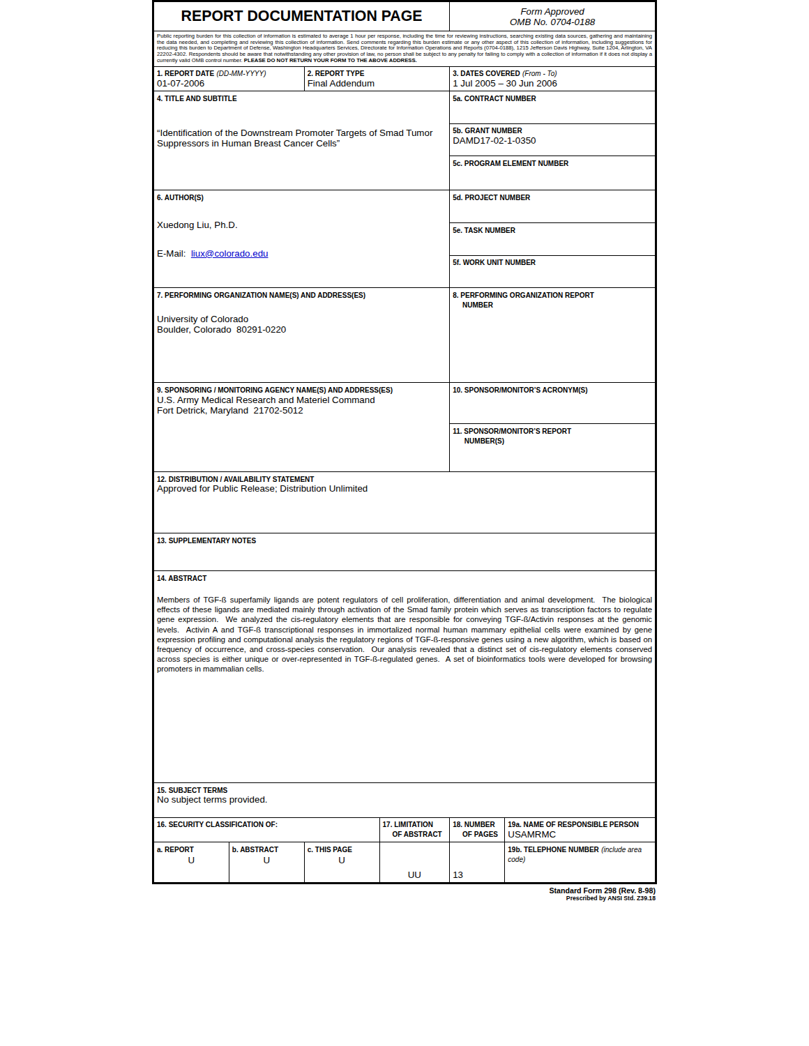| REPORT DOCUMENTATION PAGE | Form Approved OMB No. 0704-0188 |
| Public reporting burden for this collection of information is estimated to average 1 hour per response, including the time for reviewing instructions, searching existing data sources, gathering and maintaining the data needed, and completing and reviewing this collection of information. Send comments regarding this burden estimate or any other aspect of this collection of information, including suggestions for reducing this burden to Department of Defense, Washington Headquarters Services, Directorate for Information Operations and Reports (0704-0188), 1215 Jefferson Davis Highway, Suite 1204, Arlington, VA 22202-4302. Respondents should be aware that notwithstanding any other provision of law, no person shall be subject to any penalty for failing to comply with a collection of information if it does not display a currently valid OMB control number. PLEASE DO NOT RETURN YOUR FORM TO THE ABOVE ADDRESS. |
| 1. REPORT DATE (DD-MM-YYYY) 01-07-2006 | 2. REPORT TYPE Final Addendum | 3. DATES COVERED (From - To) 1 Jul 2005 – 30 Jun 2006 |
| 4. TITLE AND SUBTITLE “Identification of the Downstream Promoter Targets of Smad Tumor Suppressors in Human Breast Cancer Cells” | 5a. CONTRACT NUMBER |
| 5b. GRANT NUMBER DAMD17-02-1-0350 |
| 5c. PROGRAM ELEMENT NUMBER |
| 6. AUTHOR(S) Xuedong Liu, Ph.D. E-Mail: liux@colorado.edu | 5d. PROJECT NUMBER |
| 5e. TASK NUMBER |
| 5f. WORK UNIT NUMBER |
| 7. PERFORMING ORGANIZATION NAME(S) AND ADDRESS(ES) University of Colorado Boulder, Colorado 80291-0220 | 8. PERFORMING ORGANIZATION REPORT NUMBER |
| 9. SPONSORING / MONITORING AGENCY NAME(S) AND ADDRESS(ES) U.S. Army Medical Research and Materiel Command Fort Detrick, Maryland 21702-5012 | 10. SPONSOR/MONITOR’S ACRONYM(S) |
| 11. SPONSOR/MONITOR’S REPORT NUMBER(S) |
| 12. DISTRIBUTION / AVAILABILITY STATEMENT Approved for Public Release; Distribution Unlimited |
| 13. SUPPLEMENTARY NOTES |
| 14. ABSTRACT Members of TGF-ß superfamily ligands are potent regulators of cell proliferation, differentiation and animal development. The biological effects of these ligands are mediated mainly through activation of the Smad family protein which serves as transcription factors to regulate gene expression. We analyzed the cis-regulatory elements that are responsible for conveying TGF-ß/Activin responses at the genomic levels. Activin A and TGF-ß transcriptional responses in immortalized normal human mammary epithelial cells were examined by gene expression profiling and computational analysis the regulatory regions of TGF-ß-responsive genes using a new algorithm, which is based on frequency of occurrence, and cross-species conservation. Our analysis revealed that a distinct set of cis-regulatory elements conserved across species is either unique or over-represented in TGF-ß-regulated genes. A set of bioinformatics tools were developed for browsing promoters in mammalian cells. |
| 15. SUBJECT TERMS No subject terms provided. |
| 16. SECURITY CLASSIFICATION OF: | 17. LIMITATION OF ABSTRACT | 18. NUMBER OF PAGES | 19a. NAME OF RESPONSIBLE PERSON USAMRMC |
| a. REPORT U | b. ABSTRACT U | c. THIS PAGE U | UU | 13 | 19b. TELEPHONE NUMBER (include area code) |
Standard Form 298 (Rev. 8-98)
Prescribed by ANSI Std. Z39.18